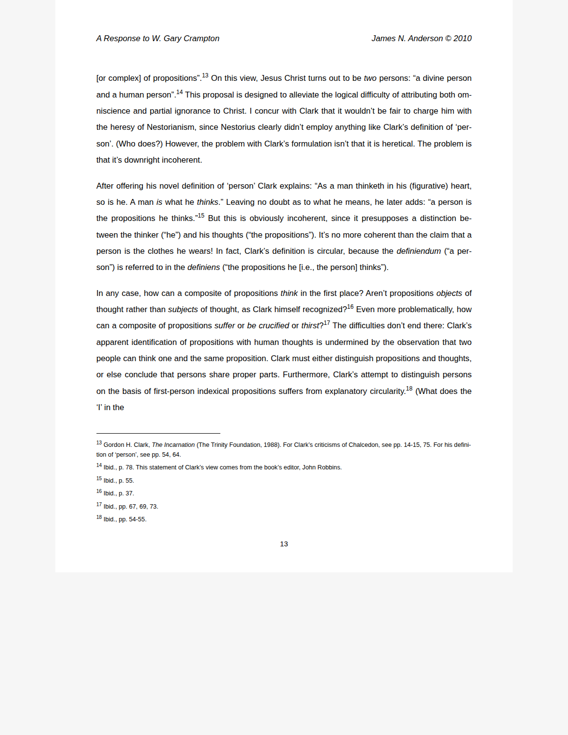A Response to W. Gary Crampton James N. Anderson © 2010
[or complex] of propositions”.13 On this view, Jesus Christ turns out to be two persons: “a divine person and a human person”.14 This proposal is designed to alleviate the logical difficulty of attributing both omniscience and partial ignorance to Christ. I concur with Clark that it wouldn’t be fair to charge him with the heresy of Nestorianism, since Nestorius clearly didn’t employ anything like Clark’s definition of ‘person’. (Who does?) However, the problem with Clark’s formulation isn’t that it is heretical. The problem is that it’s downright incoherent.
After offering his novel definition of ‘person’ Clark explains: “As a man thinketh in his (figurative) heart, so is he. A man is what he thinks.” Leaving no doubt as to what he means, he later adds: “a person is the propositions he thinks.”15 But this is obviously incoherent, since it presupposes a distinction between the thinker (“he”) and his thoughts (“the propositions”). It’s no more coherent than the claim that a person is the clothes he wears! In fact, Clark’s definition is circular, because the definiendum (“a person”) is referred to in the definiens (“the propositions he [i.e., the person] thinks”).
In any case, how can a composite of propositions think in the first place? Aren’t propositions objects of thought rather than subjects of thought, as Clark himself recognized?16 Even more problematically, how can a composite of propositions suffer or be crucified or thirst?17 The difficulties don’t end there: Clark’s apparent identification of propositions with human thoughts is undermined by the observation that two people can think one and the same proposition. Clark must either distinguish propositions and thoughts, or else conclude that persons share proper parts. Furthermore, Clark’s attempt to distinguish persons on the basis of first-person indexical propositions suffers from explanatory circularity.18 (What does the ‘I’ in the
13 Gordon H. Clark, The Incarnation (The Trinity Foundation, 1988). For Clark’s criticisms of Chalcedon, see pp. 14-15, 75. For his definition of ‘person’, see pp. 54, 64.
14 Ibid., p. 78. This statement of Clark’s view comes from the book’s editor, John Robbins.
15 Ibid., p. 55.
16 Ibid., p. 37.
17 Ibid., pp. 67, 69, 73.
18 Ibid., pp. 54-55.
13